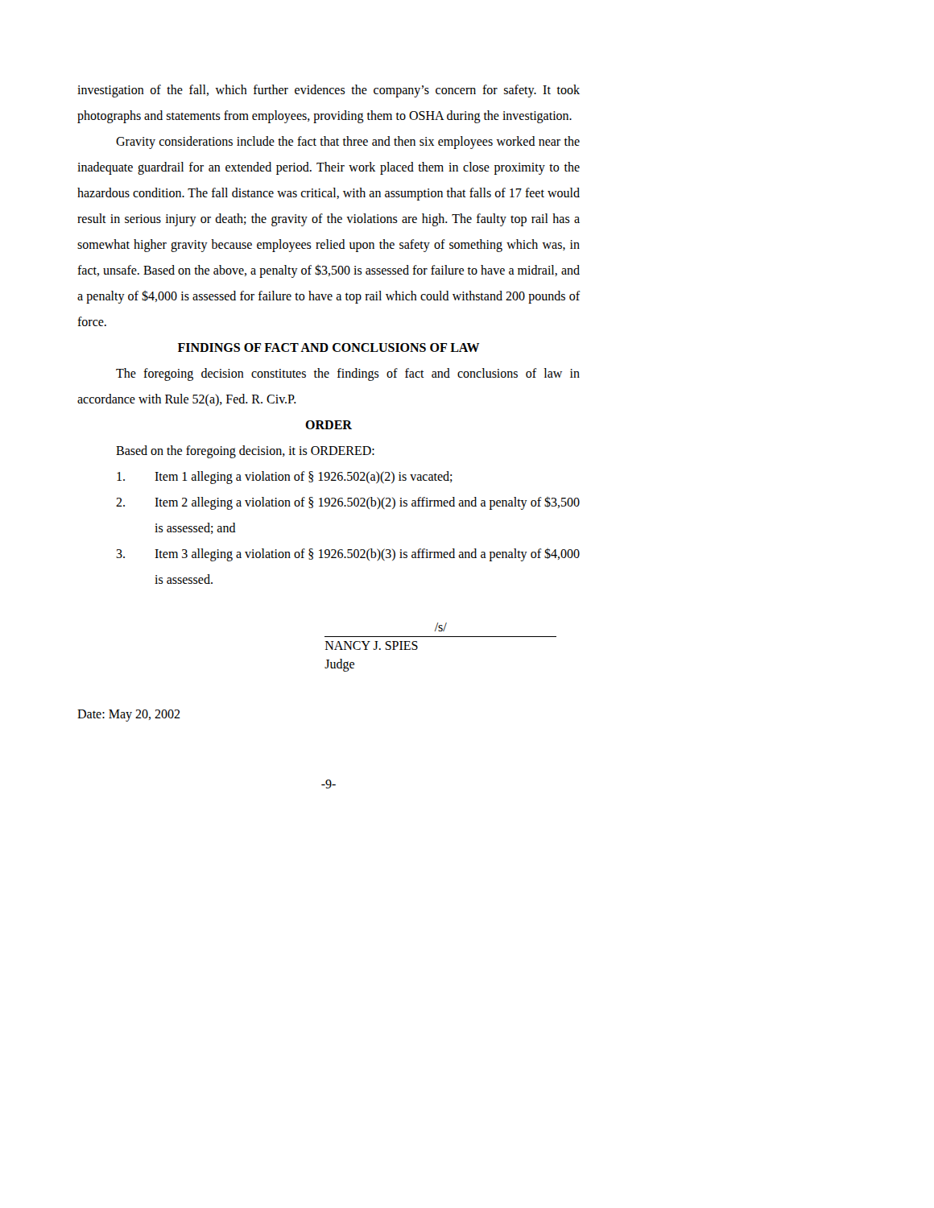investigation of the fall, which further evidences the company’s concern for safety. It took photographs and statements from employees, providing them to OSHA during the investigation.
Gravity considerations include the fact that three and then six employees worked near the inadequate guardrail for an extended period. Their work placed them in close proximity to the hazardous condition. The fall distance was critical, with an assumption that falls of 17 feet would result in serious injury or death; the gravity of the violations are high. The faulty top rail has a somewhat higher gravity because employees relied upon the safety of something which was, in fact, unsafe. Based on the above, a penalty of $3,500 is assessed for failure to have a midrail, and a penalty of $4,000 is assessed for failure to have a top rail which could withstand 200 pounds of force.
FINDINGS OF FACT AND CONCLUSIONS OF LAW
The foregoing decision constitutes the findings of fact and conclusions of law in accordance with Rule 52(a), Fed. R. Civ.P.
ORDER
Based on the foregoing decision, it is ORDERED:
Item 1 alleging a violation of § 1926.502(a)(2) is vacated;
Item 2 alleging a violation of § 1926.502(b)(2) is affirmed and a penalty of $3,500 is assessed; and
Item 3 alleging a violation of § 1926.502(b)(3) is affirmed and a penalty of $4,000 is assessed.
/s/
NANCY J. SPIES
Judge
Date: May 20, 2002
-9-